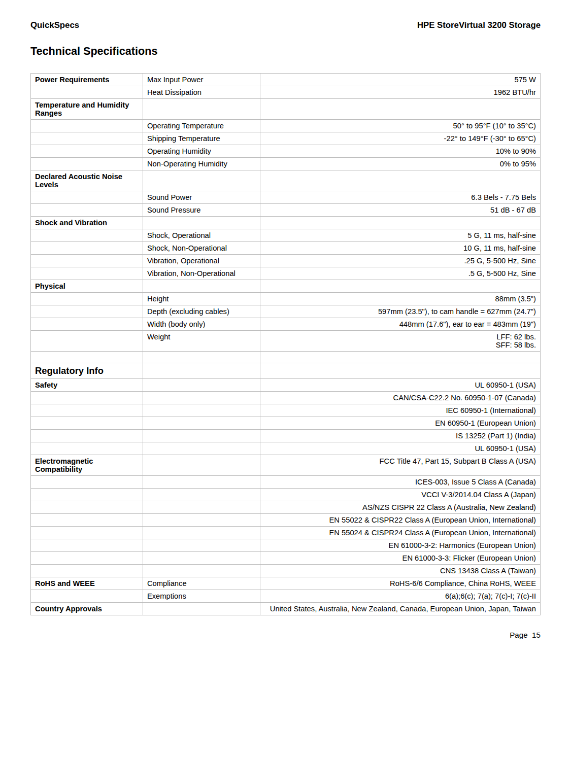QuickSpecs HPE StoreVirtual 3200 Storage
Technical Specifications
| Power Requirements | Max Input Power | 575 W |
| | Heat Dissipation | 1962 BTU/hr |
| Temperature and Humidity Ranges | | |
| | Operating Temperature | 50° to 95°F (10° to 35°C) |
| | Shipping Temperature | -22° to 149°F (-30° to 65°C) |
| | Operating Humidity | 10% to 90% |
| | Non-Operating Humidity | 0% to 95% |
| Declared Acoustic Noise Levels | | |
| | Sound Power | 6.3 Bels - 7.75 Bels |
| | Sound Pressure | 51 dB - 67 dB |
| Shock and Vibration | | |
| | Shock, Operational | 5 G, 11 ms, half-sine |
| | Shock, Non-Operational | 10 G, 11 ms, half-sine |
| | Vibration, Operational | .25 G, 5-500 Hz, Sine |
| | Vibration, Non-Operational | .5 G, 5-500 Hz, Sine |
| Physical | | |
| | Height | 88mm (3.5") |
| | Depth (excluding cables) | 597mm (23.5"), to cam handle = 627mm (24.7") |
| | Width (body only) | 448mm (17.6"), ear to ear = 483mm (19") |
| | Weight | LFF: 62 lbs. SFF: 58 lbs. |
| Regulatory Info | | |
| Safety | | UL 60950-1 (USA) |
| | | CAN/CSA-C22.2 No. 60950-1-07 (Canada) |
| | | IEC 60950-1 (International) |
| | | EN 60950-1 (European Union) |
| | | IS 13252 (Part 1) (India) |
| | | UL 60950-1 (USA) |
| Electromagnetic Compatibility | | FCC Title 47, Part 15, Subpart B Class A (USA) |
| | | ICES-003, Issue 5 Class A (Canada) |
| | | VCCI V-3/2014.04 Class A (Japan) |
| | | AS/NZS CISPR 22 Class A (Australia, New Zealand) |
| | | EN 55022 & CISPR22 Class A (European Union, International) |
| | | EN 55024 & CISPR24 Class A (European Union, International) |
| | | EN 61000-3-2: Harmonics (European Union) |
| | | EN 61000-3-3: Flicker (European Union) |
| | | CNS 13438 Class A (Taiwan) |
| RoHS and WEEE | Compliance | RoHS-6/6 Compliance, China RoHS, WEEE |
| | Exemptions | 6(a);6(c); 7(a); 7(c)-I; 7(c)-II |
| Country Approvals | | United States, Australia, New Zealand, Canada, European Union, Japan, Taiwan |
Page 15